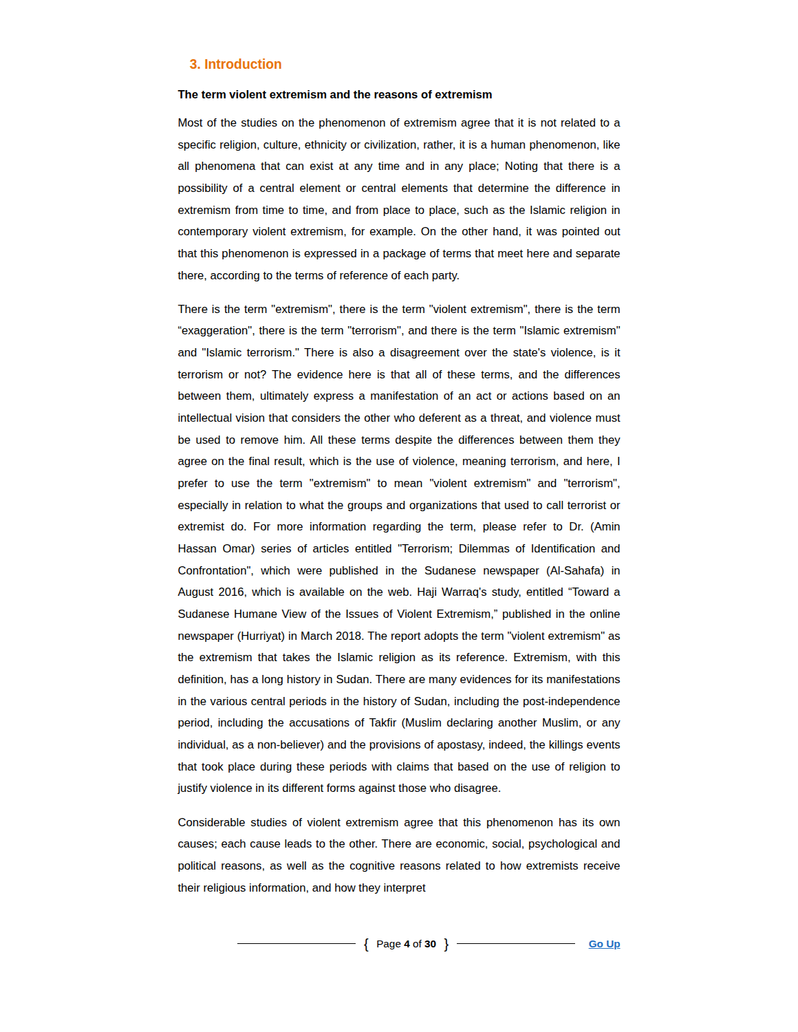3. Introduction
The term violent extremism and the reasons of extremism
Most of the studies on the phenomenon of extremism agree that it is not related to a specific religion, culture, ethnicity or civilization, rather, it is a human phenomenon, like all phenomena that can exist at any time and in any place; Noting that there is a possibility of a central element or central elements that determine the difference in extremism from time to time, and from place to place, such as the Islamic religion in contemporary violent extremism, for example. On the other hand, it was pointed out that this phenomenon is expressed in a package of terms that meet here and separate there, according to the terms of reference of each party.
There is the term "extremism", there is the term "violent extremism", there is the term “exaggeration", there is the term "terrorism", and there is the term "Islamic extremism" and "Islamic terrorism." There is also a disagreement over the state's violence, is it terrorism or not? The evidence here is that all of these terms, and the differences between them, ultimately express a manifestation of an act or actions based on an intellectual vision that considers the other who deferent as a threat, and violence must be used to remove him. All these terms despite the differences between them they agree on the final result, which is the use of violence, meaning terrorism, and here, I prefer to use the term "extremism" to mean "violent extremism" and "terrorism", especially in relation to what the groups and organizations that used to call terrorist or extremist do. For more information regarding the term, please refer to Dr. (Amin Hassan Omar) series of articles entitled "Terrorism; Dilemmas of Identification and Confrontation", which were published in the Sudanese newspaper (Al-Sahafa) in August 2016, which is available on the web. Haji Warraq's study, entitled “Toward a Sudanese Humane View of the Issues of Violent Extremism,” published in the online newspaper (Hurriyat) in March 2018. The report adopts the term "violent extremism" as the extremism that takes the Islamic religion as its reference. Extremism, with this definition, has a long history in Sudan. There are many evidences for its manifestations in the various central periods in the history of Sudan, including the post-independence period, including the accusations of Takfir (Muslim declaring another Muslim, or any individual, as a non-believer) and the provisions of apostasy, indeed, the killings events that took place during these periods with claims that based on the use of religion to justify violence in its different forms against those who disagree.
Considerable studies of violent extremism agree that this phenomenon has its own causes; each cause leads to the other. There are economic, social, psychological and political reasons, as well as the cognitive reasons related to how extremists receive their religious information, and how they interpret
{ Page 4 of 30 }
Go Up